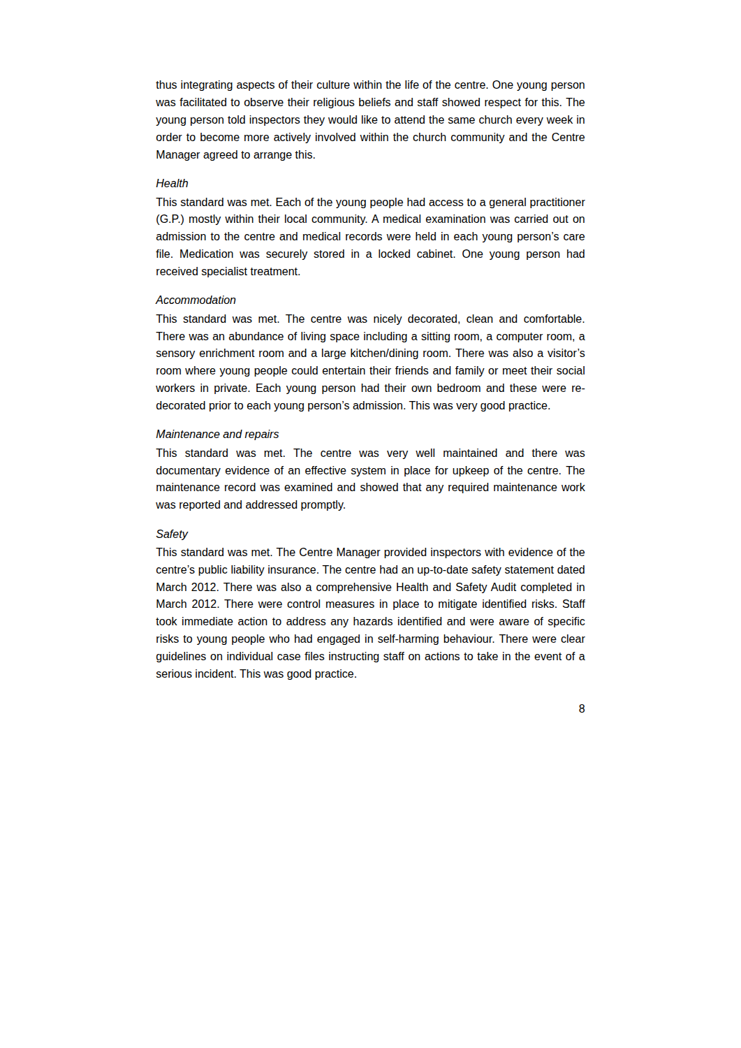thus integrating aspects of their culture within the life of the centre. One young person was facilitated to observe their religious beliefs and staff showed respect for this. The young person told inspectors they would like to attend the same church every week in order to become more actively involved within the church community and the Centre Manager agreed to arrange this.
Health
This standard was met. Each of the young people had access to a general practitioner (G.P.) mostly within their local community. A medical examination was carried out on admission to the centre and medical records were held in each young person’s care file. Medication was securely stored in a locked cabinet. One young person had received specialist treatment.
Accommodation
This standard was met. The centre was nicely decorated, clean and comfortable. There was an abundance of living space including a sitting room, a computer room, a sensory enrichment room and a large kitchen/dining room. There was also a visitor’s room where young people could entertain their friends and family or meet their social workers in private. Each young person had their own bedroom and these were re-decorated prior to each young person’s admission. This was very good practice.
Maintenance and repairs
This standard was met. The centre was very well maintained and there was documentary evidence of an effective system in place for upkeep of the centre. The maintenance record was examined and showed that any required maintenance work was reported and addressed promptly.
Safety
This standard was met. The Centre Manager provided inspectors with evidence of the centre’s public liability insurance. The centre had an up-to-date safety statement dated March 2012. There was also a comprehensive Health and Safety Audit completed in March 2012. There were control measures in place to mitigate identified risks. Staff took immediate action to address any hazards identified and were aware of specific risks to young people who had engaged in self-harming behaviour. There were clear guidelines on individual case files instructing staff on actions to take in the event of a serious incident. This was good practice.
8